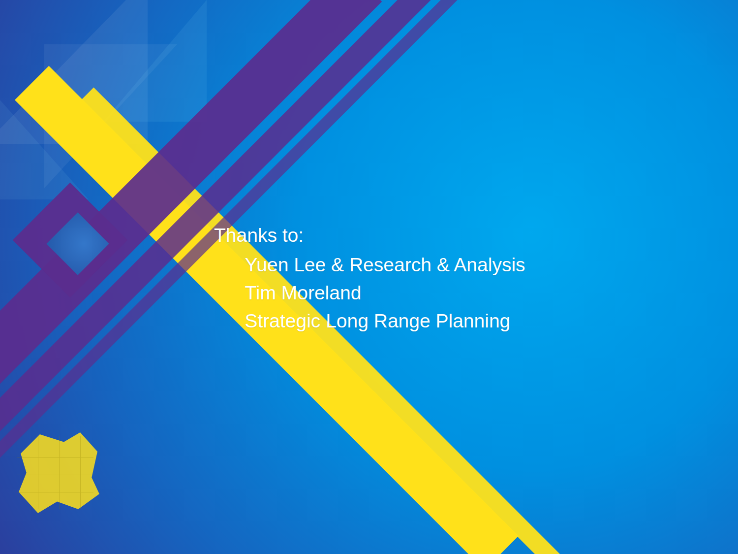Thanks to:
Yuen Lee & Research & Analysis
Tim Moreland
Strategic Long Range Planning